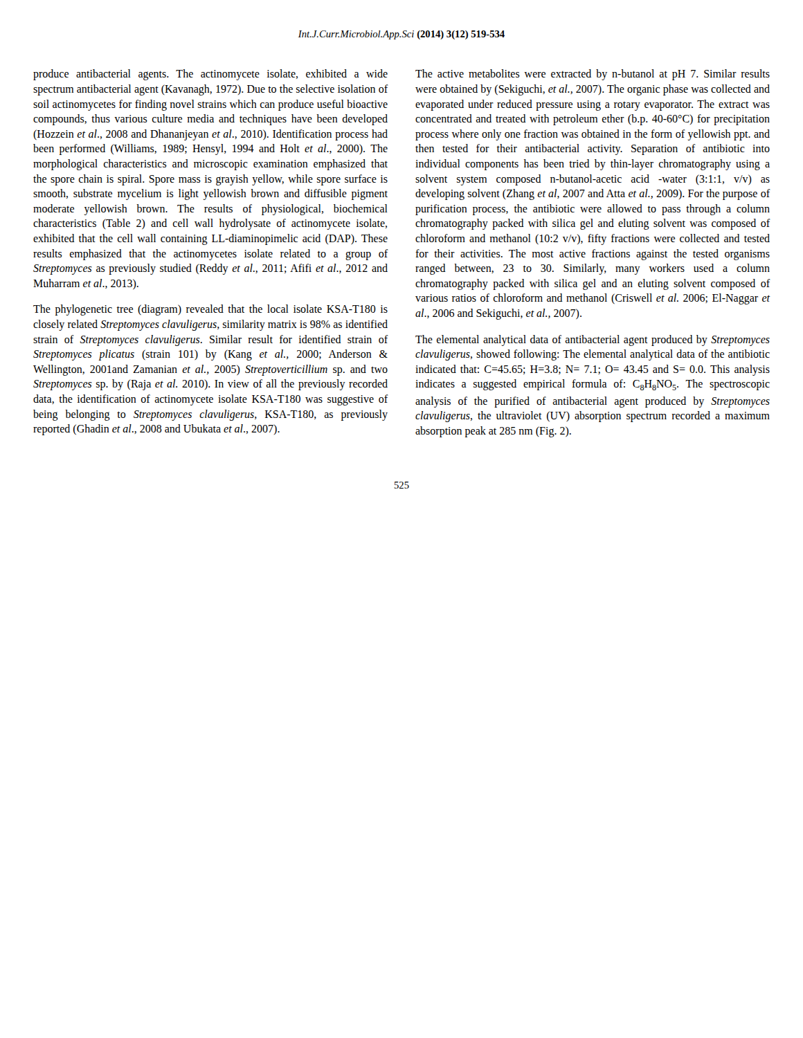Int.J.Curr.Microbiol.App.Sci (2014) 3(12) 519-534
produce antibacterial agents. The actinomycete isolate, exhibited a wide spectrum antibacterial agent (Kavanagh, 1972). Due to the selective isolation of soil actinomycetes for finding novel strains which can produce useful bioactive compounds, thus various culture media and techniques have been developed (Hozzein et al., 2008 and Dhananjeyan et al., 2010). Identification process had been performed (Williams, 1989; Hensyl, 1994 and Holt et al., 2000). The morphological characteristics and microscopic examination emphasized that the spore chain is spiral. Spore mass is grayish yellow, while spore surface is smooth, substrate mycelium is light yellowish brown and diffusible pigment moderate yellowish brown. The results of physiological, biochemical characteristics (Table 2) and cell wall hydrolysate of actinomycete isolate, exhibited that the cell wall containing LL-diaminopimelic acid (DAP). These results emphasized that the actinomycetes isolate related to a group of Streptomyces as previously studied (Reddy et al., 2011; Afifi et al., 2012 and Muharram et al., 2013).
The phylogenetic tree (diagram) revealed that the local isolate KSA-T180 is closely related Streptomyces clavuligerus, similarity matrix is 98% as identified strain of Streptomyces clavuligerus. Similar result for identified strain of Streptomyces plicatus (strain 101) by (Kang et al., 2000; Anderson & Wellington, 2001and Zamanian et al., 2005) Streptoverticillium sp. and two Streptomyces sp. by (Raja et al. 2010). In view of all the previously recorded data, the identification of actinomycete isolate KSA-T180 was suggestive of being belonging to Streptomyces clavuligerus, KSA-T180, as previously reported (Ghadin et al., 2008 and Ubukata et al., 2007).
The active metabolites were extracted by n-butanol at pH 7. Similar results were obtained by (Sekiguchi, et al., 2007). The organic phase was collected and evaporated under reduced pressure using a rotary evaporator. The extract was concentrated and treated with petroleum ether (b.p. 40-60°C) for precipitation process where only one fraction was obtained in the form of yellowish ppt. and then tested for their antibacterial activity. Separation of antibiotic into individual components has been tried by thin-layer chromatography using a solvent system composed n-butanol-acetic acid -water (3:1:1, v/v) as developing solvent (Zhang et al, 2007 and Atta et al., 2009). For the purpose of purification process, the antibiotic were allowed to pass through a column chromatography packed with silica gel and eluting solvent was composed of chloroform and methanol (10:2 v/v), fifty fractions were collected and tested for their activities. The most active fractions against the tested organisms ranged between, 23 to 30. Similarly, many workers used a column chromatography packed with silica gel and an eluting solvent composed of various ratios of chloroform and methanol (Criswell et al. 2006; El-Naggar et al., 2006 and Sekiguchi, et al., 2007).
The elemental analytical data of antibacterial agent produced by Streptomyces clavuligerus, showed following: The elemental analytical data of the antibiotic indicated that: C=45.65; H=3.8; N= 7.1; O= 43.45 and S= 0.0. This analysis indicates a suggested empirical formula of: C8H8NO5. The spectroscopic analysis of the purified of antibacterial agent produced by Streptomyces clavuligerus, the ultraviolet (UV) absorption spectrum recorded a maximum absorption peak at 285 nm (Fig. 2).
525